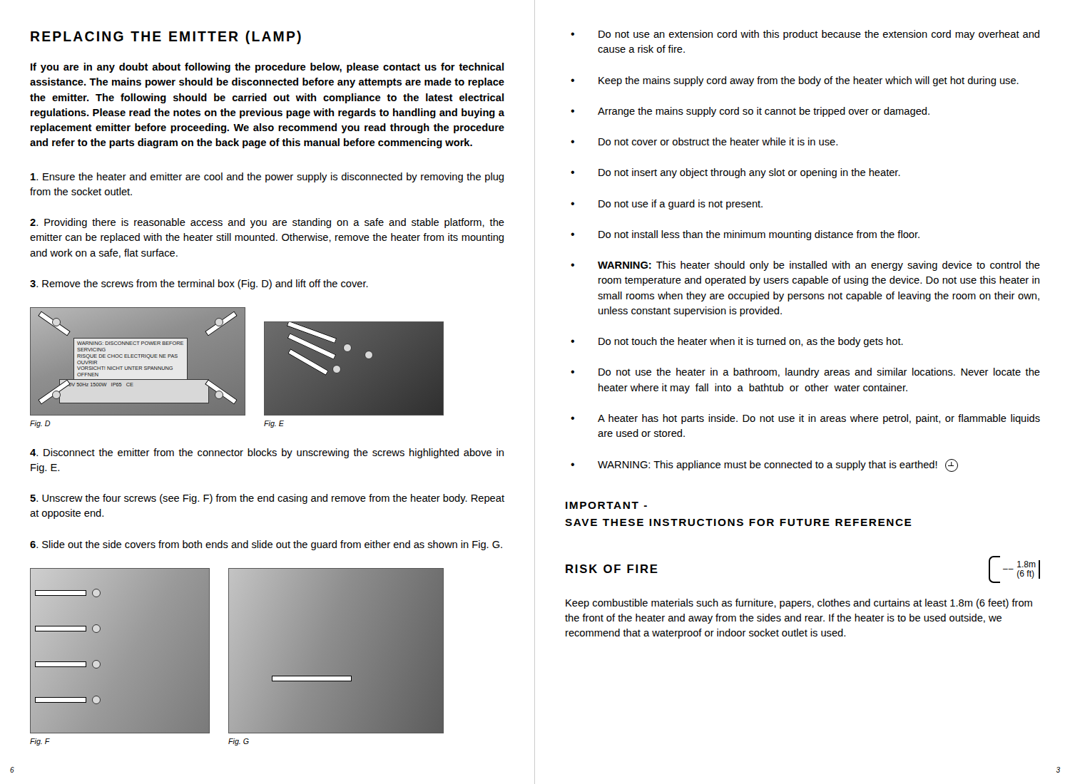REPLACING THE EMITTER (LAMP)
If you are in any doubt about following the procedure below, please contact us for technical assistance. The mains power should be disconnected before any attempts are made to replace the emitter. The following should be carried out with compliance to the latest electrical regulations. Please read the notes on the previous page with regards to handling and buying a replacement emitter before proceeding. We also recommend you read through the procedure and refer to the parts diagram on the back page of this manual before commencing work.
1. Ensure the heater and emitter are cool and the power supply is disconnected by removing the plug from the socket outlet.
2. Providing there is reasonable access and you are standing on a safe and stable platform, the emitter can be replaced with the heater still mounted. Otherwise, remove the heater from its mounting and work on a safe, flat surface.
3. Remove the screws from the terminal box (Fig. D) and lift off the cover.
WARNING: DISCONNECT POWER BEFORE SERVICING
RISQUE DE CHOC ELECTRIQUE NE PAS OUVRIR
VORSICHT! NICHT UNTER SPANNUNG OFFNEN
230V 50Hz 1500W IP65 CE
Fig. D
Fig. E
4. Disconnect the emitter from the connector blocks by unscrewing the screws highlighted above in Fig. E.
5. Unscrew the four screws (see Fig. F) from the end casing and remove from the heater body. Repeat at opposite end.
6. Slide out the side covers from both ends and slide out the guard from either end as shown in Fig. G.
Fig. F
Fig. G
6
Do not use an extension cord with this product because the extension cord may overheat and cause a risk of fire.
Keep the mains supply cord away from the body of the heater which will get hot during use.
Arrange the mains supply cord so it cannot be tripped over or damaged.
Do not cover or obstruct the heater while it is in use.
Do not insert any object through any slot or opening in the heater.
Do not use if a guard is not present.
Do not install less than the minimum mounting distance from the floor.
WARNING: This heater should only be installed with an energy saving device to control the room temperature and operated by users capable of using the device. Do not use this heater in small rooms when they are occupied by persons not capable of leaving the room on their own, unless constant supervision is provided.
Do not touch the heater when it is turned on, as the body gets hot.
Do not use the heater in a bathroom, laundry areas and similar locations. Never locate the heater where it may fall into a bathtub or other water container.
A heater has hot parts inside. Do not use it in areas where petrol, paint, or flammable liquids are used or stored.
WARNING: This appliance must be connected to a supply that is earthed!
IMPORTANT -
SAVE THESE INSTRUCTIONS FOR FUTURE REFERENCE
RISK OF FIRE
––
1.8m(6 ft)
Keep combustible materials such as furniture, papers, clothes and curtains at least 1.8m (6 feet) from the front of the heater and away from the sides and rear. If the heater is to be used outside, we recommend that a waterproof or indoor socket outlet is used.
3